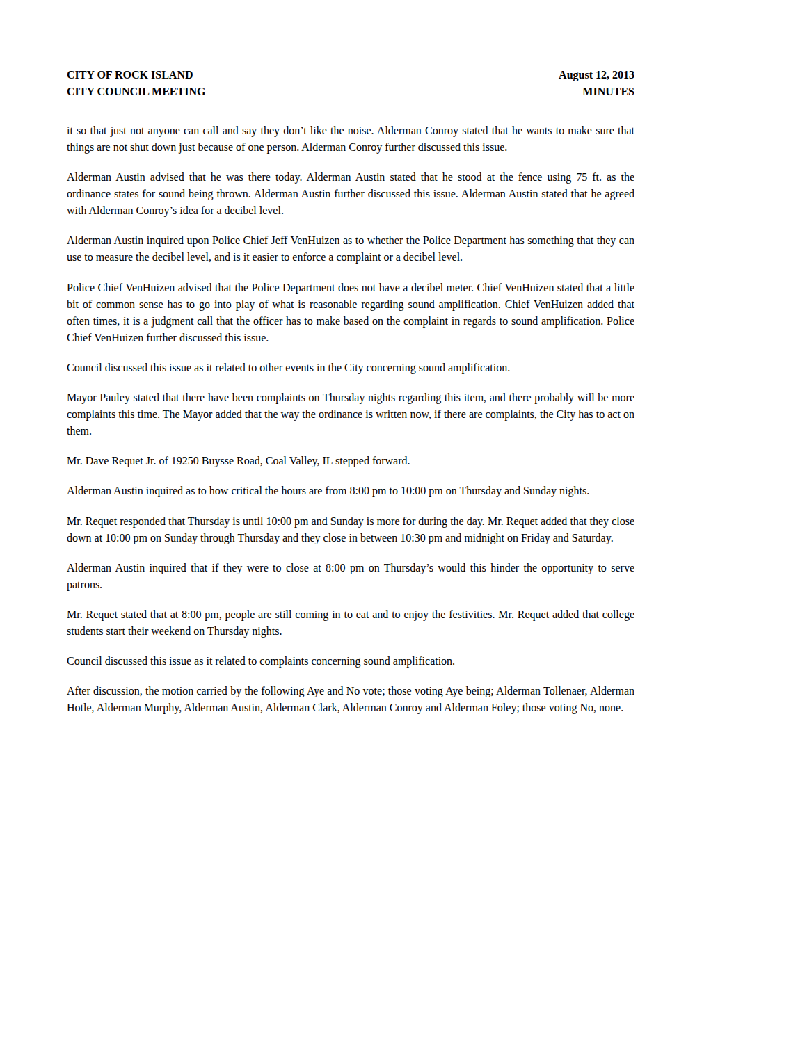CITY OF ROCK ISLAND August 12, 2013
CITY COUNCIL MEETING MINUTES
it so that just not anyone can call and say they don’t like the noise. Alderman Conroy stated that he wants to make sure that things are not shut down just because of one person. Alderman Conroy further discussed this issue.
Alderman Austin advised that he was there today. Alderman Austin stated that he stood at the fence using 75 ft. as the ordinance states for sound being thrown. Alderman Austin further discussed this issue. Alderman Austin stated that he agreed with Alderman Conroy’s idea for a decibel level.
Alderman Austin inquired upon Police Chief Jeff VenHuizen as to whether the Police Department has something that they can use to measure the decibel level, and is it easier to enforce a complaint or a decibel level.
Police Chief VenHuizen advised that the Police Department does not have a decibel meter. Chief VenHuizen stated that a little bit of common sense has to go into play of what is reasonable regarding sound amplification. Chief VenHuizen added that often times, it is a judgment call that the officer has to make based on the complaint in regards to sound amplification. Police Chief VenHuizen further discussed this issue.
Council discussed this issue as it related to other events in the City concerning sound amplification.
Mayor Pauley stated that there have been complaints on Thursday nights regarding this item, and there probably will be more complaints this time. The Mayor added that the way the ordinance is written now, if there are complaints, the City has to act on them.
Mr. Dave Requet Jr. of 19250 Buysse Road, Coal Valley, IL stepped forward.
Alderman Austin inquired as to how critical the hours are from 8:00 pm to 10:00 pm on Thursday and Sunday nights.
Mr. Requet responded that Thursday is until 10:00 pm and Sunday is more for during the day. Mr. Requet added that they close down at 10:00 pm on Sunday through Thursday and they close in between 10:30 pm and midnight on Friday and Saturday.
Alderman Austin inquired that if they were to close at 8:00 pm on Thursday’s would this hinder the opportunity to serve patrons.
Mr. Requet stated that at 8:00 pm, people are still coming in to eat and to enjoy the festivities. Mr. Requet added that college students start their weekend on Thursday nights.
Council discussed this issue as it related to complaints concerning sound amplification.
After discussion, the motion carried by the following Aye and No vote; those voting Aye being; Alderman Tollenaer, Alderman Hotle, Alderman Murphy, Alderman Austin, Alderman Clark, Alderman Conroy and Alderman Foley; those voting No, none.